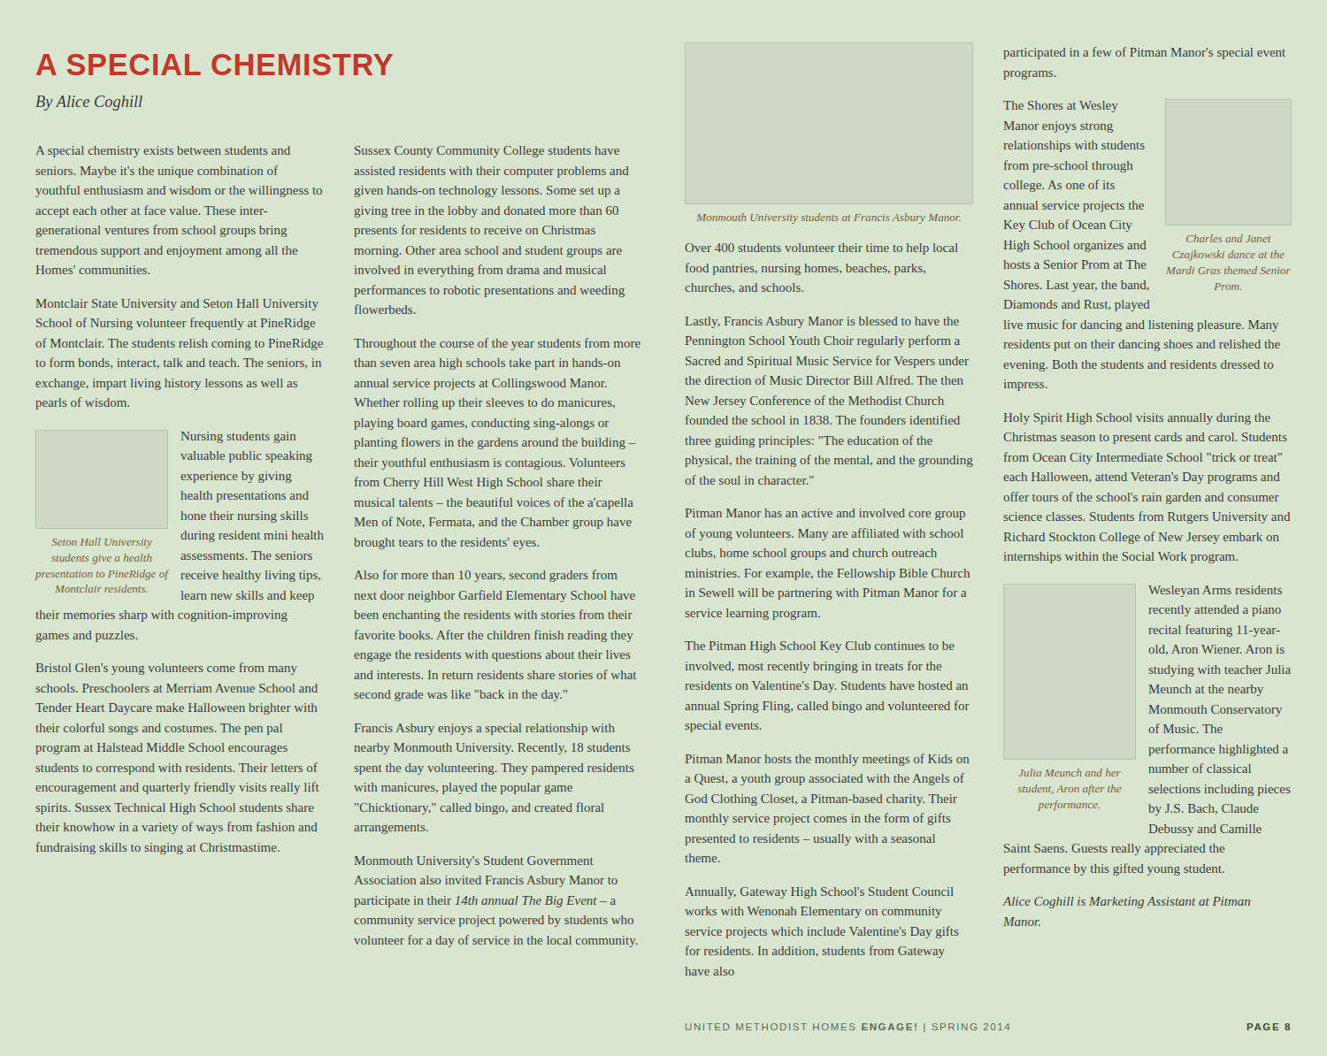A Special Chemistry
By Alice Coghill
A special chemistry exists between students and seniors. Maybe it's the unique combination of youthful enthusiasm and wisdom or the willingness to accept each other at face value. These inter-generational ventures from school groups bring tremendous support and enjoyment among all the Homes' communities.
Montclair State University and Seton Hall University School of Nursing volunteer frequently at PineRidge of Montclair. The students relish coming to PineRidge to form bonds, interact, talk and teach. The seniors, in exchange, impart living history lessons as well as pearls of wisdom.
Seton Hall University students give a health presentation to PineRidge of Montclair residents.
Nursing students gain valuable public speaking experience by giving health presentations and hone their nursing skills during resident mini health assessments. The seniors receive healthy living tips, learn new skills and keep their memories sharp with cognition-improving games and puzzles.
Bristol Glen's young volunteers come from many schools. Preschoolers at Merriam Avenue School and Tender Heart Daycare make Halloween brighter with their colorful songs and costumes. The pen pal program at Halstead Middle School encourages students to correspond with residents. Their letters of encouragement and quarterly friendly visits really lift spirits. Sussex Technical High School students share their knowhow in a variety of ways from fashion and fundraising skills to singing at Christmastime.
Sussex County Community College students have assisted residents with their computer problems and given hands-on technology lessons. Some set up a giving tree in the lobby and donated more than 60 presents for residents to receive on Christmas morning. Other area school and student groups are involved in everything from drama and musical performances to robotic presentations and weeding flowerbeds.
Throughout the course of the year students from more than seven area high schools take part in hands-on annual service projects at Collingswood Manor. Whether rolling up their sleeves to do manicures, playing board games, conducting sing-alongs or planting flowers in the gardens around the building – their youthful enthusiasm is contagious. Volunteers from Cherry Hill West High School share their musical talents – the beautiful voices of the a'capella Men of Note, Fermata, and the Chamber group have brought tears to the residents' eyes.
Also for more than 10 years, second graders from next door neighbor Garfield Elementary School have been enchanting the residents with stories from their favorite books. After the children finish reading they engage the residents with questions about their lives and interests. In return residents share stories of what second grade was like "back in the day."
Francis Asbury enjoys a special relationship with nearby Monmouth University. Recently, 18 students spent the day volunteering. They pampered residents with manicures, played the popular game "Chicktionary," called bingo, and created floral arrangements.
Monmouth University's Student Government Association also invited Francis Asbury Manor to participate in their 14th annual The Big Event – a community service project powered by students who volunteer for a day of service in the local community.
Monmouth University students at Francis Asbury Manor.
Over 400 students volunteer their time to help local food pantries, nursing homes, beaches, parks, churches, and schools.
Lastly, Francis Asbury Manor is blessed to have the Pennington School Youth Choir regularly perform a Sacred and Spiritual Music Service for Vespers under the direction of Music Director Bill Alfred. The then New Jersey Conference of the Methodist Church founded the school in 1838. The founders identified three guiding principles: "The education of the physical, the training of the mental, and the grounding of the soul in character."
Pitman Manor has an active and involved core group of young volunteers. Many are affiliated with school clubs, home school groups and church outreach ministries. For example, the Fellowship Bible Church in Sewell will be partnering with Pitman Manor for a service learning program.
The Pitman High School Key Club continues to be involved, most recently bringing in treats for the residents on Valentine's Day. Students have hosted an annual Spring Fling, called bingo and volunteered for special events.
Pitman Manor hosts the monthly meetings of Kids on a Quest, a youth group associated with the Angels of God Clothing Closet, a Pitman-based charity. Their monthly service project comes in the form of gifts presented to residents – usually with a seasonal theme.
Annually, Gateway High School's Student Council works with Wenonah Elementary on community service projects which include Valentine's Day gifts for residents. In addition, students from Gateway have also
participated in a few of Pitman Manor's special event programs.
Charles and Janet Czajkowski dance at the Mardi Gras themed Senior Prom.
The Shores at Wesley Manor enjoys strong relationships with students from pre-school through college. As one of its annual service projects the Key Club of Ocean City High School organizes and hosts a Senior Prom at The Shores. Last year, the band, Diamonds and Rust, played live music for dancing and listening pleasure. Many residents put on their dancing shoes and relished the evening. Both the students and residents dressed to impress.
Holy Spirit High School visits annually during the Christmas season to present cards and carol. Students from Ocean City Intermediate School "trick or treat" each Halloween, attend Veteran's Day programs and offer tours of the school's rain garden and consumer science classes. Students from Rutgers University and Richard Stockton College of New Jersey embark on internships within the Social Work program.
Julia Meunch and her student, Aron after the performance.
Wesleyan Arms residents recently attended a piano recital featuring 11-year-old, Aron Wiener. Aron is studying with teacher Julia Meunch at the nearby Monmouth Conservatory of Music. The performance highlighted a number of classical selections including pieces by J.S. Bach, Claude Debussy and Camille Saint Saens. Guests really appreciated the performance by this gifted young student.
Alice Coghill is Marketing Assistant at Pitman Manor.
United Methodist Homes ENGAGE! | Spring 2014 Page 8